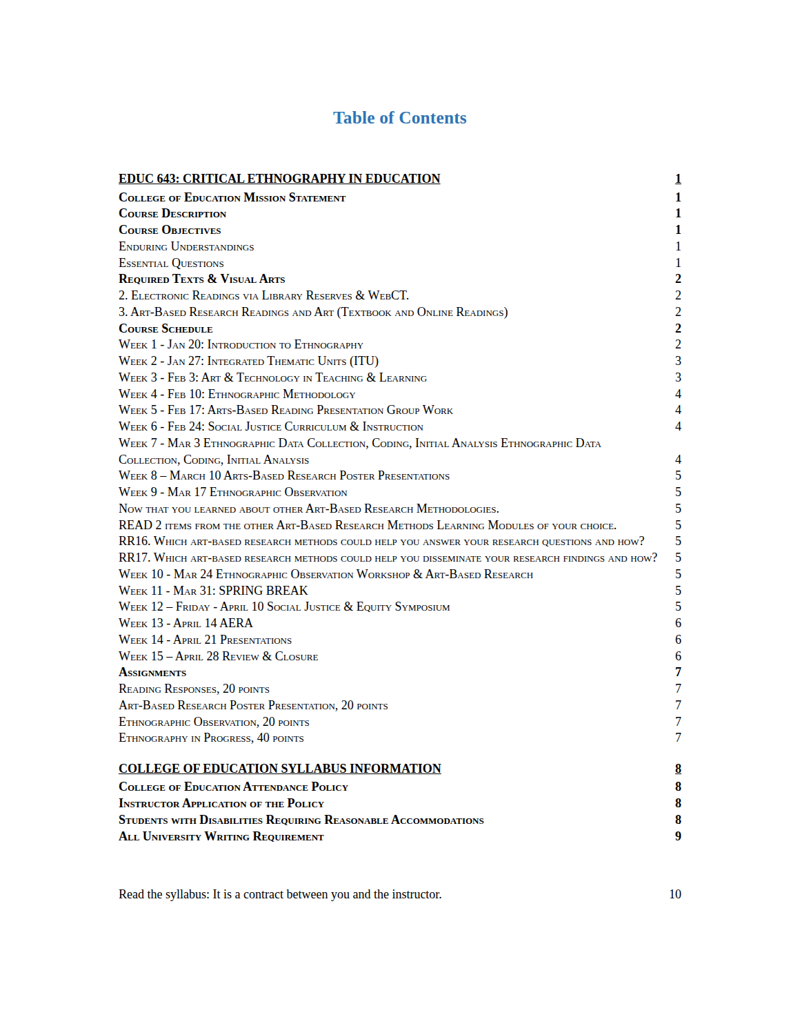Table of Contents
| EDUC 643: CRITICAL ETHNOGRAPHY IN EDUCATION | 1 |
| College of Education Mission Statement | 1 |
| Course Description | 1 |
| Course Objectives | 1 |
| Enduring Understandings | 1 |
| Essential Questions | 1 |
| Required Texts & Visual Arts | 2 |
| 2. Electronic Readings via Library Reserves & WebCT. | 2 |
| 3. Art-Based Research Readings and Art (Textbook and Online Readings) | 2 |
| Course Schedule | 2 |
| Week 1 - Jan 20: Introduction to Ethnography | 2 |
| Week 2 - Jan 27: Integrated Thematic Units (ITU) | 3 |
| Week 3 - Feb 3: Art & Technology in Teaching & Learning | 3 |
| Week 4 - Feb 10: Ethnographic Methodology | 4 |
| Week 5 - Feb 17: Arts-Based Reading Presentation Group Work | 4 |
| Week 6 - Feb 24: Social Justice Curriculum & Instruction | 4 |
| Week 7 - Mar 3 Ethnographic Data Collection, Coding, Initial Analysis Ethnographic Data Collection, Coding, Initial Analysis | 4 |
| Week 8 – March 10 Arts-Based Research Poster Presentations | 5 |
| Week 9 - Mar 17 Ethnographic Observation | 5 |
| Now that you learned about other Art-Based Research Methodologies. | 5 |
| READ 2 items from the other Art-Based Research Methods Learning Modules of your choice. | 5 |
| RR16. Which art-based research methods could help you answer your research questions and how? | 5 |
| RR17. Which art-based research methods could help you disseminate your research findings and how? | 5 |
| Week 10 - Mar 24 Ethnographic Observation Workshop & Art-Based Research | 5 |
| Week 11 - Mar 31: SPRING BREAK | 5 |
| Week 12 – Friday - April 10 Social Justice & Equity Symposium | 5 |
| Week 13 - April 14 AERA | 6 |
| Week 14 - April 21 Presentations | 6 |
| Week 15 – April 28 Review & Closure | 6 |
| Assignments | 7 |
| Reading Responses, 20 points | 7 |
| Art-Based Research Poster Presentation, 20 points | 7 |
| Ethnographic Observation, 20 points | 7 |
| Ethnography in Progress, 40 points | 7 |
| COLLEGE OF EDUCATION SYLLABUS INFORMATION | 8 |
| College of Education Attendance Policy | 8 |
| Instructor Application of the Policy | 8 |
| Students with Disabilities Requiring Reasonable Accommodations | 8 |
| All University Writing Requirement | 9 |
Read the syllabus: It is a contract between you and the instructor. 10